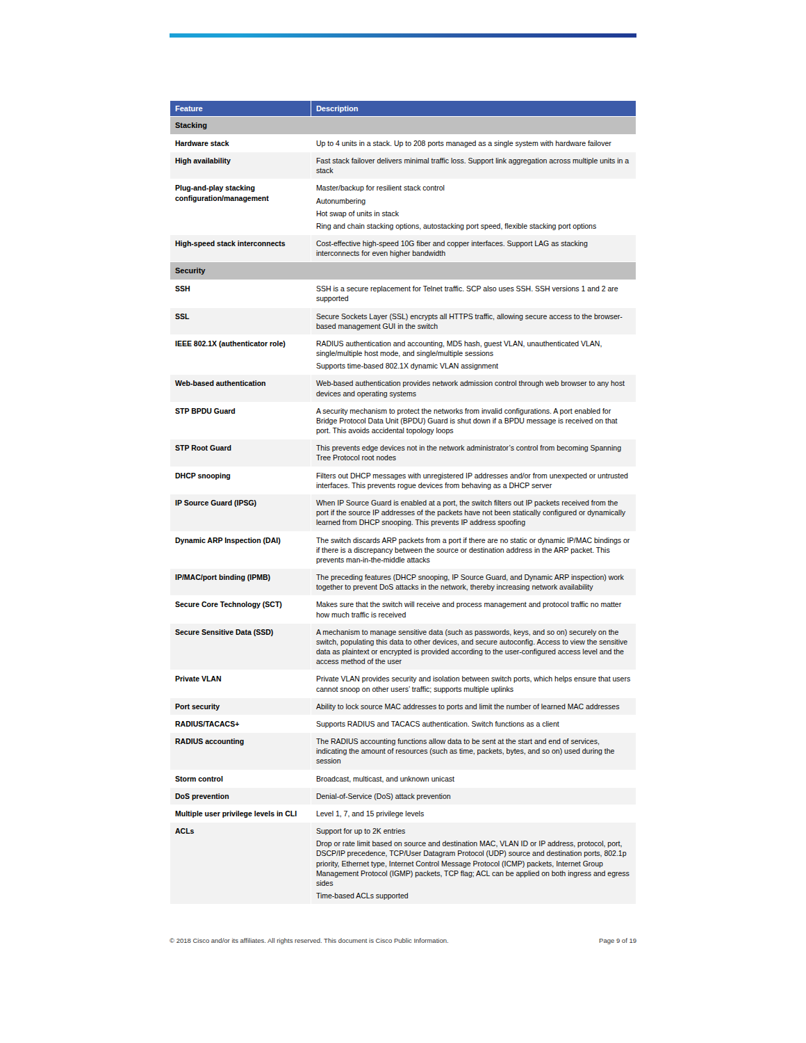| Feature | Description |
| --- | --- |
| Stacking |
| Hardware stack | Up to 4 units in a stack. Up to 208 ports managed as a single system with hardware failover |
| High availability | Fast stack failover delivers minimal traffic loss. Support link aggregation across multiple units in a stack |
| Plug-and-play stacking configuration/management | Master/backup for resilient stack control Autonumbering Hot swap of units in stack Ring and chain stacking options, autostacking port speed, flexible stacking port options |
| High-speed stack interconnects | Cost-effective high-speed 10G fiber and copper interfaces. Support LAG as stacking interconnects for even higher bandwidth |
| Security |
| SSH | SSH is a secure replacement for Telnet traffic. SCP also uses SSH. SSH versions 1 and 2 are supported |
| SSL | Secure Sockets Layer (SSL) encrypts all HTTPS traffic, allowing secure access to the browser-based management GUI in the switch |
| IEEE 802.1X (authenticator role) | RADIUS authentication and accounting, MD5 hash, guest VLAN, unauthenticated VLAN, single/multiple host mode, and single/multiple sessions Supports time-based 802.1X dynamic VLAN assignment |
| Web-based authentication | Web-based authentication provides network admission control through web browser to any host devices and operating systems |
| STP BPDU Guard | A security mechanism to protect the networks from invalid configurations. A port enabled for Bridge Protocol Data Unit (BPDU) Guard is shut down if a BPDU message is received on that port. This avoids accidental topology loops |
| STP Root Guard | This prevents edge devices not in the network administrator’s control from becoming Spanning Tree Protocol root nodes |
| DHCP snooping | Filters out DHCP messages with unregistered IP addresses and/or from unexpected or untrusted interfaces. This prevents rogue devices from behaving as a DHCP server |
| IP Source Guard (IPSG) | When IP Source Guard is enabled at a port, the switch filters out IP packets received from the port if the source IP addresses of the packets have not been statically configured or dynamically learned from DHCP snooping. This prevents IP address spoofing |
| Dynamic ARP Inspection (DAI) | The switch discards ARP packets from a port if there are no static or dynamic IP/MAC bindings or if there is a discrepancy between the source or destination address in the ARP packet. This prevents man-in-the-middle attacks |
| IP/MAC/port binding (IPMB) | The preceding features (DHCP snooping, IP Source Guard, and Dynamic ARP inspection) work together to prevent DoS attacks in the network, thereby increasing network availability |
| Secure Core Technology (SCT) | Makes sure that the switch will receive and process management and protocol traffic no matter how much traffic is received |
| Secure Sensitive Data (SSD) | A mechanism to manage sensitive data (such as passwords, keys, and so on) securely on the switch, populating this data to other devices, and secure autoconfig. Access to view the sensitive data as plaintext or encrypted is provided according to the user-configured access level and the access method of the user |
| Private VLAN | Private VLAN provides security and isolation between switch ports, which helps ensure that users cannot snoop on other users’ traffic; supports multiple uplinks |
| Port security | Ability to lock source MAC addresses to ports and limit the number of learned MAC addresses |
| RADIUS/TACACS+ | Supports RADIUS and TACACS authentication. Switch functions as a client |
| RADIUS accounting | The RADIUS accounting functions allow data to be sent at the start and end of services, indicating the amount of resources (such as time, packets, bytes, and so on) used during the session |
| Storm control | Broadcast, multicast, and unknown unicast |
| DoS prevention | Denial-of-Service (DoS) attack prevention |
| Multiple user privilege levels in CLI | Level 1, 7, and 15 privilege levels |
| ACLs | Support for up to 2K entries Drop or rate limit based on source and destination MAC, VLAN ID or IP address, protocol, port, DSCP/IP precedence, TCP/User Datagram Protocol (UDP) source and destination ports, 802.1p priority, Ethernet type, Internet Control Message Protocol (ICMP) packets, Internet Group Management Protocol (IGMP) packets, TCP flag; ACL can be applied on both ingress and egress sides Time-based ACLs supported |
© 2018 Cisco and/or its affiliates. All rights reserved. This document is Cisco Public Information. Page 9 of 19